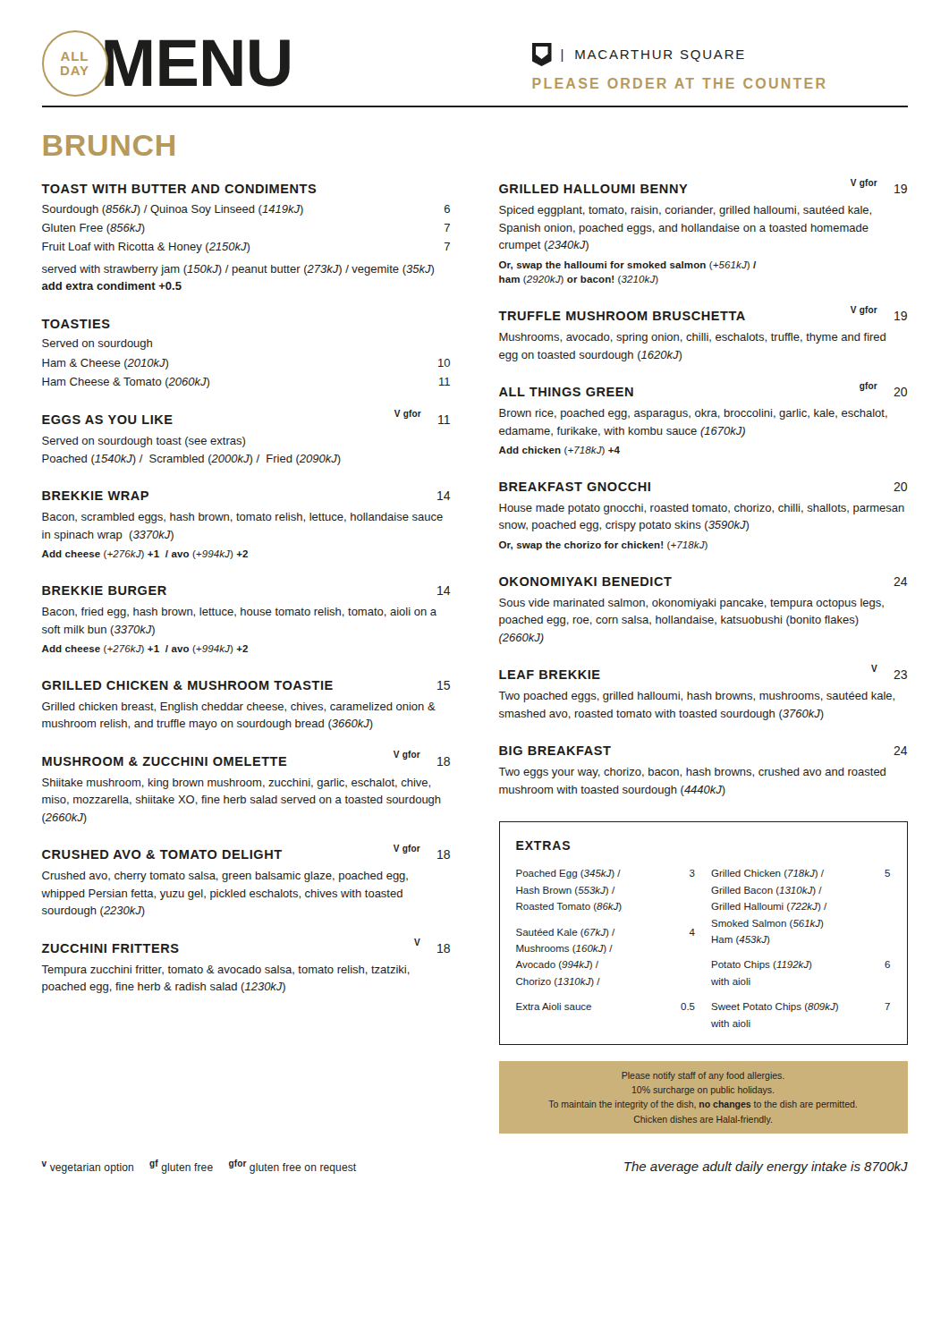ALL DAY
MENU
| MACARTHUR SQUARE
PLEASE ORDER AT THE COUNTER
BRUNCH
TOAST WITH BUTTER AND CONDIMENTS
Sourdough (856kJ) / Quinoa Soy Linseed (1419kJ) 6
Gluten Free (856kJ) 7
Fruit Loaf with Ricotta & Honey (2150kJ) 7
served with strawberry jam (150kJ) / peanut butter (273kJ) / vegemite (35kJ) add extra condiment +0.5
TOASTIES
Served on sourdough
Ham & Cheese (2010kJ) 10
Ham Cheese & Tomato (2060kJ) 11
EGGS AS YOU LIKE V gfor 11
Served on sourdough toast (see extras)
Poached (1540kJ) / Scrambled (2000kJ) / Fried (2090kJ)
BREKKIE WRAP 14
Bacon, scrambled eggs, hash brown, tomato relish, lettuce, hollandaise sauce in spinach wrap (3370kJ)
Add cheese (+276kJ) +1 / avo (+994kJ) +2
BREKKIE BURGER 14
Bacon, fried egg, hash brown, lettuce, house tomato relish, tomato, aioli on a soft milk bun (3370kJ)
Add cheese (+276kJ) +1 / avo (+994kJ) +2
GRILLED CHICKEN & MUSHROOM TOASTIE 15
Grilled chicken breast, English cheddar cheese, chives, caramelized onion & mushroom relish, and truffle mayo on sourdough bread (3660kJ)
MUSHROOM & ZUCCHINI OMELETTE V gfor 18
Shiitake mushroom, king brown mushroom, zucchini, garlic, eschalot, chive, miso, mozzarella, shiitake XO, fine herb salad served on a toasted sourdough (2660kJ)
CRUSHED AVO & TOMATO DELIGHT V gfor 18
Crushed avo, cherry tomato salsa, green balsamic glaze, poached egg, whipped Persian fetta, yuzu gel, pickled eschalots, chives with toasted sourdough (2230kJ)
ZUCCHINI FRITTERS V 18
Tempura zucchini fritter, tomato & avocado salsa, tomato relish, tzatziki, poached egg, fine herb & radish salad (1230kJ)
GRILLED HALLOUMI BENNY V gfor 19
Spiced eggplant, tomato, raisin, coriander, grilled halloumi, sautéed kale, Spanish onion, poached eggs, and hollandaise on a toasted homemade crumpet (2340kJ)
Or, swap the halloumi for smoked salmon (+561kJ) /
ham (2920kJ) or bacon! (3210kJ)
TRUFFLE MUSHROOM BRUSCHETTA V gfor 19
Mushrooms, avocado, spring onion, chilli, eschalots, truffle, thyme and fired egg on toasted sourdough (1620kJ)
ALL THINGS GREEN gfor 20
Brown rice, poached egg, asparagus, okra, broccolini, garlic, kale, eschalot, edamame, furikake, with kombu sauce (1670kJ)
Add chicken (+718kJ) +4
BREAKFAST GNOCCHI 20
House made potato gnocchi, roasted tomato, chorizo, chilli, shallots, parmesan snow, poached egg, crispy potato skins (3590kJ)
Or, swap the chorizo for chicken! (+718kJ)
OKONOMIYAKI BENEDICT 24
Sous vide marinated salmon, okonomiyaki pancake, tempura octopus legs, poached egg, roe, corn salsa, hollandaise, katsuobushi (bonito flakes) (2660kJ)
LEAF BREKKIE V 23
Two poached eggs, grilled halloumi, hash browns, mushrooms, sautéed kale, smashed avo, roasted tomato with toasted sourdough (3760kJ)
BIG BREAKFAST 24
Two eggs your way, chorizo, bacon, hash browns, crushed avo and roasted mushroom with toasted sourdough (4440kJ)
EXTRAS
Poached Egg (345kJ) /
Hash Brown (553kJ) /
Roasted Tomato (86kJ) 3
Sautéed Kale (67kJ) /
Mushrooms (160kJ) /
Avocado (994kJ) /
Chorizo (1310kJ) / 4
Extra Aioli sauce 0.5
Grilled Chicken (718kJ) /
Grilled Bacon (1310kJ) /
Grilled Halloumi (722kJ) /
Smoked Salmon (561kJ)
Ham (453kJ) 5
Potato Chips (1192kJ)
with aioli 6
Sweet Potato Chips (809kJ)
with aioli 7
Please notify staff of any food allergies.
10% surcharge on public holidays.
To maintain the integrity of the dish, no changes to the dish are permitted.
Chicken dishes are Halal-friendly.
v vegetarian option gf gluten free gfor gluten free on request
The average adult daily energy intake is 8700kJ